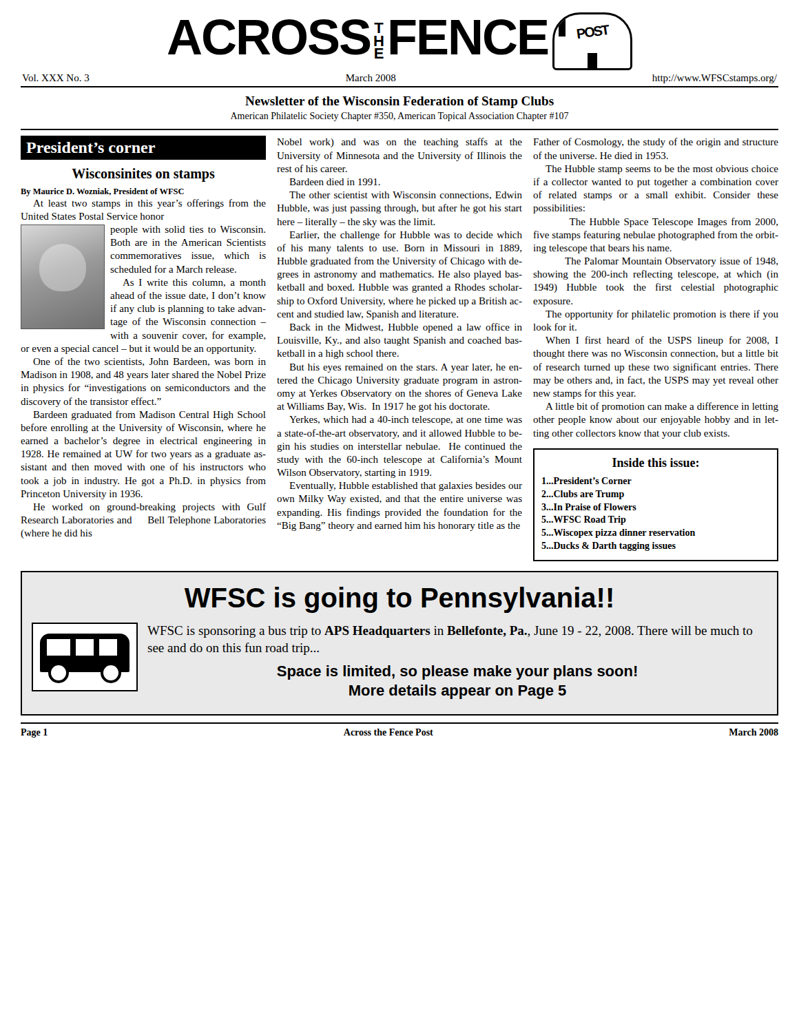ACROSSTHEFENCE POST
Vol. XXX No. 3 March 2008 http://www.WFSCstamps.org/
Newsletter of the Wisconsin Federation of Stamp Clubs
American Philatelic Society Chapter #350, American Topical Association Chapter #107
President’s corner
Wisconsinites on stamps
By Maurice D. Wozniak, President of WFSC
At least two stamps in this year’s offerings from the United States Postal Service honor
people with solid ties to Wisconsin. Both are in the American Scientists commemoratives issue, which is scheduled for a March release.
As I write this column, a month ahead of the issue date, I don’t know if any club is planning to take advantage of the Wisconsin connection – with a souvenir cover, for example, or even a special cancel – but it would be an opportunity.
One of the two scientists, John Bardeen, was born in Madison in 1908, and 48 years later shared the Nobel Prize in physics for “investigations on semiconductors and the discovery of the transistor effect.”
Bardeen graduated from Madison Central High School before enrolling at the University of Wisconsin, where he earned a bachelor’s degree in electrical engineering in 1928. He remained at UW for two years as a graduate assistant and then moved with one of his instructors who took a job in industry. He got a Ph.D. in physics from Princeton University in 1936.
He worked on ground-breaking projects with Gulf Research Laboratories and Bell Telephone Laboratories (where he did his
Nobel work) and was on the teaching staffs at the University of Minnesota and the University of Illinois the rest of his career.
Bardeen died in 1991.
The other scientist with Wisconsin connections, Edwin Hubble, was just passing through, but after he got his start here – literally – the sky was the limit.
Earlier, the challenge for Hubble was to decide which of his many talents to use. Born in Missouri in 1889, Hubble graduated from the University of Chicago with degrees in astronomy and mathematics. He also played basketball and boxed. Hubble was granted a Rhodes scholarship to Oxford University, where he picked up a British accent and studied law, Spanish and literature.
Back in the Midwest, Hubble opened a law office in Louisville, Ky., and also taught Spanish and coached basketball in a high school there.
But his eyes remained on the stars. A year later, he entered the Chicago University graduate program in astronomy at Yerkes Observatory on the shores of Geneva Lake at Williams Bay, Wis. In 1917 he got his doctorate.
Yerkes, which had a 40-inch telescope, at one time was a state-of-the-art observatory, and it allowed Hubble to begin his studies on interstellar nebulae. He continued the study with the 60-inch telescope at California’s Mount Wilson Observatory, starting in 1919.
Eventually, Hubble established that galaxies besides our own Milky Way existed, and that the entire universe was expanding. His findings provided the foundation for the “Big Bang” theory and earned him his honorary title as the
Father of Cosmology, the study of the origin and structure of the universe. He died in 1953.
The Hubble stamp seems to be the most obvious choice if a collector wanted to put together a combination cover of related stamps or a small exhibit. Consider these possibilities:
The Hubble Space Telescope Images from 2000, five stamps featuring nebulae photographed from the orbiting telescope that bears his name.
The Palomar Mountain Observatory issue of 1948, showing the 200-inch reflecting telescope, at which (in 1949) Hubble took the first celestial photographic exposure.
The opportunity for philatelic promotion is there if you look for it.
When I first heard of the USPS lineup for 2008, I thought there was no Wisconsin connection, but a little bit of research turned up these two significant entries. There may be others and, in fact, the USPS may yet reveal other new stamps for this year.
A little bit of promotion can make a difference in letting other people know about our enjoyable hobby and in letting other collectors know that your club exists.
Inside this issue:
1...President’s Corner
2...Clubs are Trump
3...In Praise of Flowers
5...WFSC Road Trip
5...Wiscopex pizza dinner reservation
5...Ducks & Darth tagging issues
WFSC is going to Pennsylvania!!
WFSC is sponsoring a bus trip to APS Headquarters in Bellefonte, Pa., June 19 - 22, 2008. There will be much to see and do on this fun road trip...
Space is limited, so please make your plans soon!
More details appear on Page 5
Page 1
Across the Fence Post
March 2008